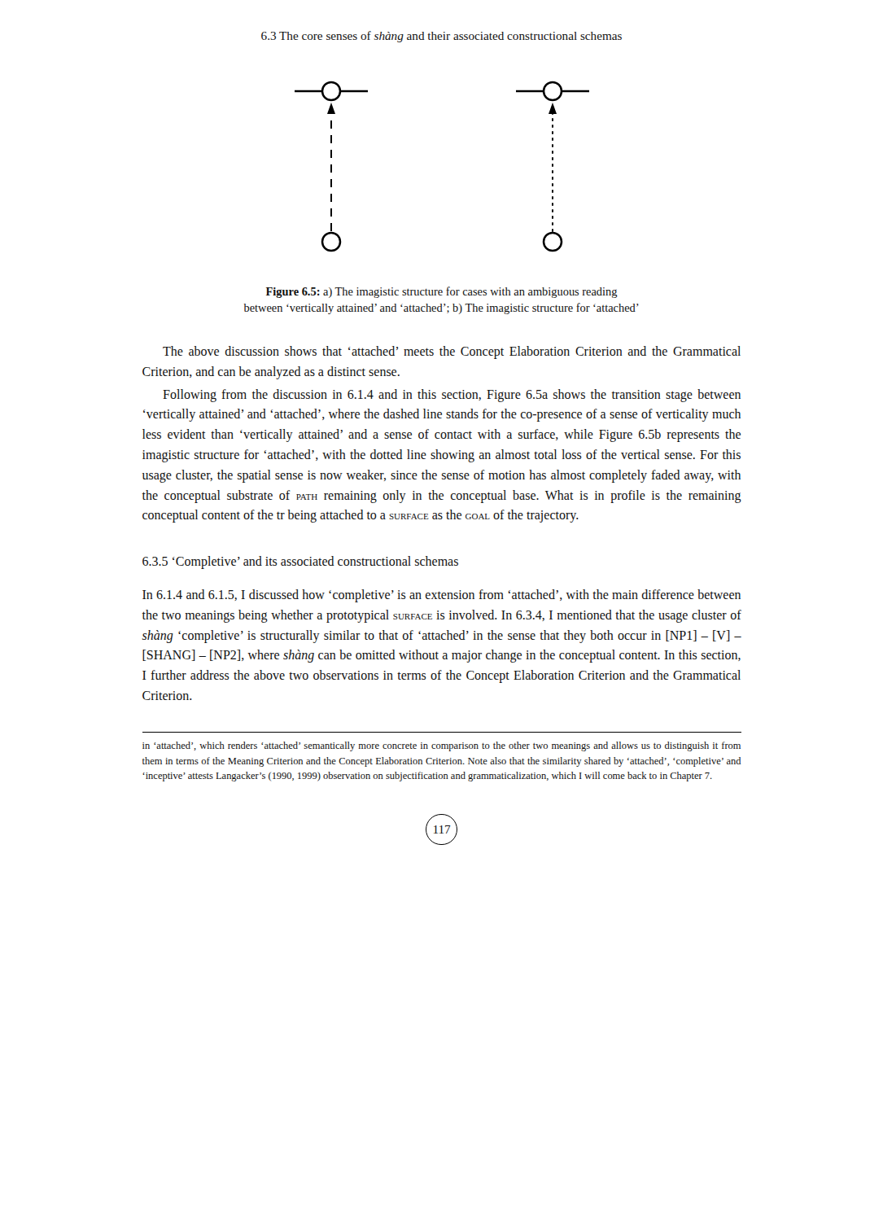6.3 The core senses of shàng and their associated constructional schemas
Figure 6.5: a) The imagistic structure for cases with an ambiguous reading
between ‘vertically attained’ and ‘attached’; b) The imagistic structure for ‘attached’
The above discussion shows that ‘attached’ meets the Concept Elaboration Criterion and the Grammatical Criterion, and can be analyzed as a distinct sense.
Following from the discussion in 6.1.4 and in this section, Figure 6.5a shows the transition stage between ‘vertically attained’ and ‘attached’, where the dashed line stands for the co-presence of a sense of verticality much less evident than ‘vertically attained’ and a sense of contact with a surface, while Figure 6.5b represents the imagistic structure for ‘attached’, with the dotted line showing an almost total loss of the vertical sense. For this usage cluster, the spatial sense is now weaker, since the sense of motion has almost completely faded away, with the conceptual substrate of path remaining only in the conceptual base. What is in profile is the remaining conceptual content of the tr being attached to a surface as the goal of the trajectory.
6.3.5 ‘Completive’ and its associated constructional schemas
In 6.1.4 and 6.1.5, I discussed how ‘completive’ is an extension from ‘attached’, with the main difference between the two meanings being whether a prototypical surface is involved. In 6.3.4, I mentioned that the usage cluster of shàng ‘completive’ is structurally similar to that of ‘attached’ in the sense that they both occur in [NP1] – [V] – [SHANG] – [NP2], where shàng can be omitted without a major change in the conceptual content. In this section, I further address the above two observations in terms of the Concept Elaboration Criterion and the Grammatical Criterion.
in ‘attached’, which renders ‘attached’ semantically more concrete in comparison to the other two meanings and allows us to distinguish it from them in terms of the Meaning Criterion and the Concept Elaboration Criterion. Note also that the similarity shared by ‘attached’, ‘completive’ and ‘inceptive’ attests Langacker’s (1990, 1999) observation on subjectification and grammaticalization, which I will come back to in Chapter 7.
117